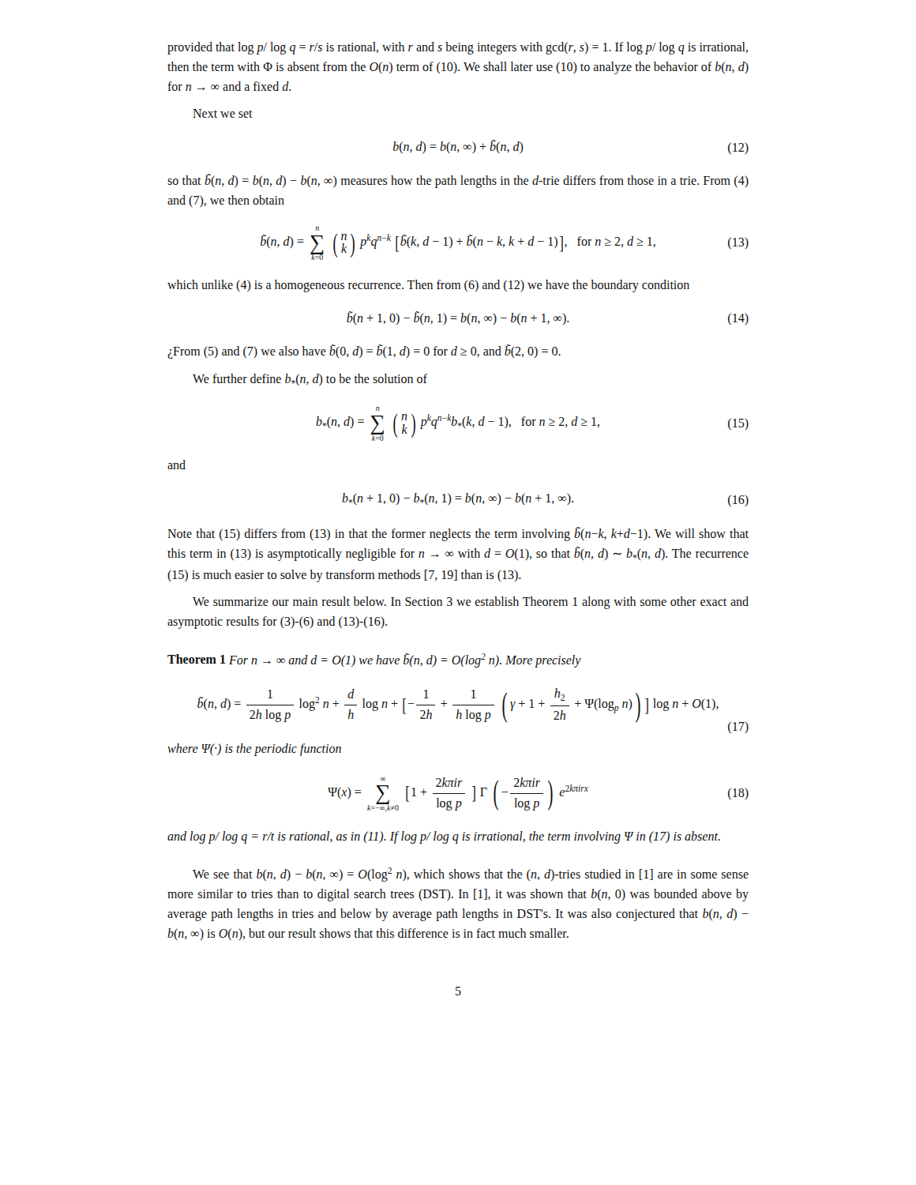provided that log p/ log q = r/s is rational, with r and s being integers with gcd(r, s) = 1. If log p/ log q is irrational, then the term with Φ is absent from the O(n) term of (10). We shall later use (10) to analyze the behavior of b(n, d) for n → ∞ and a fixed d.
Next we set
b(n, d) = b(n, ∞) + b̃(n, d) (12)
so that b̃(n, d) = b(n, d) − b(n, ∞) measures how the path lengths in the d-trie differs from those in a trie. From (4) and (7), we then obtain
b̃(n, d) = n∑k=0 (n
k) pkqn−k [b̃(k, d − 1) + b̃(n − k, k + d − 1)], for n ≥ 2, d ≥ 1, (13)
which unlike (4) is a homogeneous recurrence. Then from (6) and (12) we have the boundary condition
b̃(n + 1, 0) − b̃(n, 1) = b(n, ∞) − b(n + 1, ∞). (14)
¿From (5) and (7) we also have b̃(0, d) = b̃(1, d) = 0 for d ≥ 0, and b̃(2, 0) = 0.
We further define b*(n, d) to be the solution of
b*(n, d) = n∑k=0 (n
k) pkqn−kb*(k, d − 1), for n ≥ 2, d ≥ 1, (15)
and
b*(n + 1, 0) − b*(n, 1) = b(n, ∞) − b(n + 1, ∞). (16)
Note that (15) differs from (13) in that the former neglects the term involving b̃(n−k, k+d−1). We will show that this term in (13) is asymptotically negligible for n → ∞ with d = O(1), so that b̃(n, d) ∼ b*(n, d). The recurrence (15) is much easier to solve by transform methods [7, 19] than is (13).
We summarize our main result below. In Section 3 we establish Theorem 1 along with some other exact and asymptotic results for (3)-(6) and (13)-(16).
Theorem 1 For n → ∞ and d = O(1) we have b̃(n, d) = O(log2 n). More precisely
b̃(n, d) = 12h log p log2 n + dh log n + [−12h + 1 h log p (γ + 1 + h22h + Ψ(logp n))] log n + O(1), (17)
where Ψ(·) is the periodic function
Ψ(x) = ∞∑k=−∞,k≠0 [1 + 2kπir log p ] Γ (−2kπir log p) e2kπirx (18)
and log p/ log q = r/t is rational, as in (11). If log p/ log q is irrational, the term involving Ψ in (17) is absent.
We see that b(n, d) − b(n, ∞) = O(log2 n), which shows that the (n, d)-tries studied in [1] are in some sense more similar to tries than to digital search trees (DST). In [1], it was shown that b(n, 0) was bounded above by average path lengths in tries and below by average path lengths in DST's. It was also conjectured that b(n, d) − b(n, ∞) is O(n), but our result shows that this difference is in fact much smaller.
5